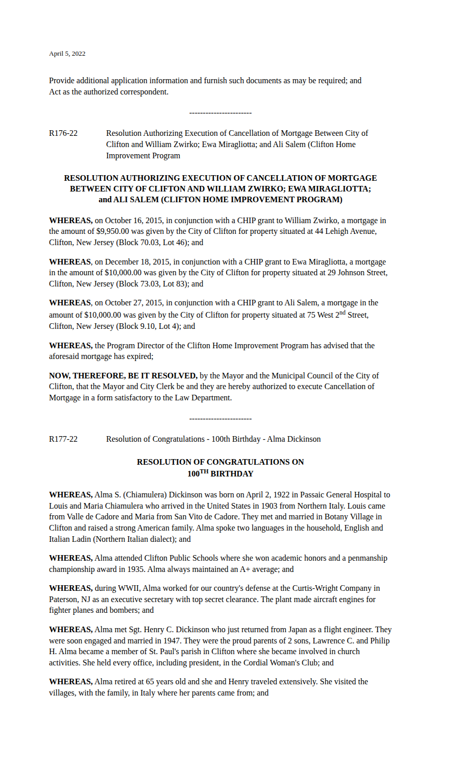April 5, 2022
Provide additional application information and furnish such documents as may be required; and
Act as the authorized correspondent.
-----------------------
R176-22
Resolution Authorizing Execution of Cancellation of Mortgage Between City of Clifton and William Zwirko; Ewa Miragliotta; and Ali Salem (Clifton Home Improvement Program
RESOLUTION AUTHORIZING EXECUTION OF CANCELLATION OF MORTGAGE BETWEEN CITY OF CLIFTON AND WILLIAM ZWIRKO; EWA MIRAGLIOTTA;
and ALI SALEM (CLIFTON HOME IMPROVEMENT PROGRAM)
WHEREAS, on October 16, 2015, in conjunction with a CHIP grant to William Zwirko, a mortgage in the amount of $9,950.00 was given by the City of Clifton for property situated at 44 Lehigh Avenue, Clifton, New Jersey (Block 70.03, Lot 46); and
WHEREAS, on December 18, 2015, in conjunction with a CHIP grant to Ewa Miragliotta, a mortgage in the amount of $10,000.00 was given by the City of Clifton for property situated at 29 Johnson Street, Clifton, New Jersey (Block 73.03, Lot 83); and
WHEREAS, on October 27, 2015, in conjunction with a CHIP grant to Ali Salem, a mortgage in the amount of $10,000.00 was given by the City of Clifton for property situated at 75 West 2nd Street, Clifton, New Jersey (Block 9.10, Lot 4); and
WHEREAS, the Program Director of the Clifton Home Improvement Program has advised that the aforesaid mortgage has expired;
NOW, THEREFORE, BE IT RESOLVED, by the Mayor and the Municipal Council of the City of Clifton, that the Mayor and City Clerk be and they are hereby authorized to execute Cancellation of Mortgage in a form satisfactory to the Law Department.
-----------------------
R177-22
Resolution of Congratulations - 100th Birthday - Alma Dickinson
RESOLUTION OF CONGRATULATIONS ON
100TH BIRTHDAY
WHEREAS, Alma S. (Chiamulera) Dickinson was born on April 2, 1922 in Passaic General Hospital to Louis and Maria Chiamulera who arrived in the United States in 1903 from Northern Italy. Louis came from Valle de Cadore and Maria from San Vito de Cadore. They met and married in Botany Village in Clifton and raised a strong American family. Alma spoke two languages in the household, English and Italian Ladin (Northern Italian dialect); and
WHEREAS, Alma attended Clifton Public Schools where she won academic honors and a penmanship championship award in 1935. Alma always maintained an A+ average; and
WHEREAS, during WWII, Alma worked for our country's defense at the Curtis-Wright Company in Paterson, NJ as an executive secretary with top secret clearance. The plant made aircraft engines for fighter planes and bombers; and
WHEREAS, Alma met Sgt. Henry C. Dickinson who just returned from Japan as a flight engineer. They were soon engaged and married in 1947. They were the proud parents of 2 sons, Lawrence C. and Philip H. Alma became a member of St. Paul's parish in Clifton where she became involved in church activities. She held every office, including president, in the Cordial Woman's Club; and
WHEREAS, Alma retired at 65 years old and she and Henry traveled extensively. She visited the villages, with the family, in Italy where her parents came from; and